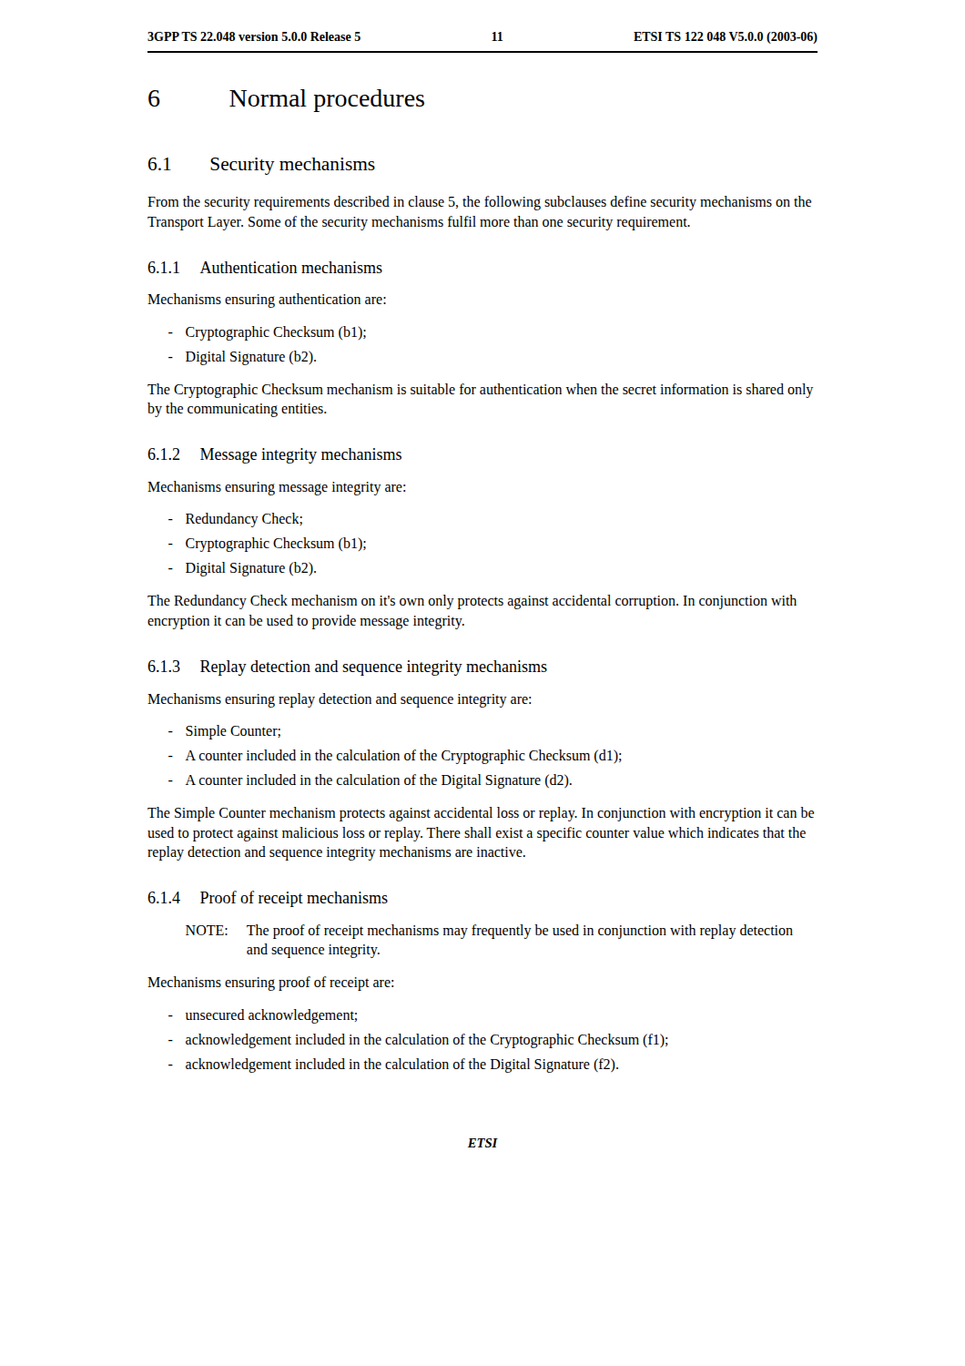3GPP TS 22.048 version 5.0.0 Release 5 11 ETSI TS 122 048 V5.0.0 (2003-06)
6 Normal procedures
6.1 Security mechanisms
From the security requirements described in clause 5, the following subclauses define security mechanisms on the Transport Layer. Some of the security mechanisms fulfil more than one security requirement.
6.1.1 Authentication mechanisms
Mechanisms ensuring authentication are:
Cryptographic Checksum (b1);
Digital Signature (b2).
The Cryptographic Checksum mechanism is suitable for authentication when the secret information is shared only by the communicating entities.
6.1.2 Message integrity mechanisms
Mechanisms ensuring message integrity are:
Redundancy Check;
Cryptographic Checksum (b1);
Digital Signature (b2).
The Redundancy Check mechanism on it's own only protects against accidental corruption. In conjunction with encryption it can be used to provide message integrity.
6.1.3 Replay detection and sequence integrity mechanisms
Mechanisms ensuring replay detection and sequence integrity are:
Simple Counter;
A counter included in the calculation of the Cryptographic Checksum (d1);
A counter included in the calculation of the Digital Signature (d2).
The Simple Counter mechanism protects against accidental loss or replay. In conjunction with encryption it can be used to protect against malicious loss or replay. There shall exist a specific counter value which indicates that the replay detection and sequence integrity mechanisms are inactive.
6.1.4 Proof of receipt mechanisms
NOTE: The proof of receipt mechanisms may frequently be used in conjunction with replay detection and sequence integrity.
Mechanisms ensuring proof of receipt are:
unsecured acknowledgement;
acknowledgement included in the calculation of the Cryptographic Checksum (f1);
acknowledgement included in the calculation of the Digital Signature (f2).
ETSI